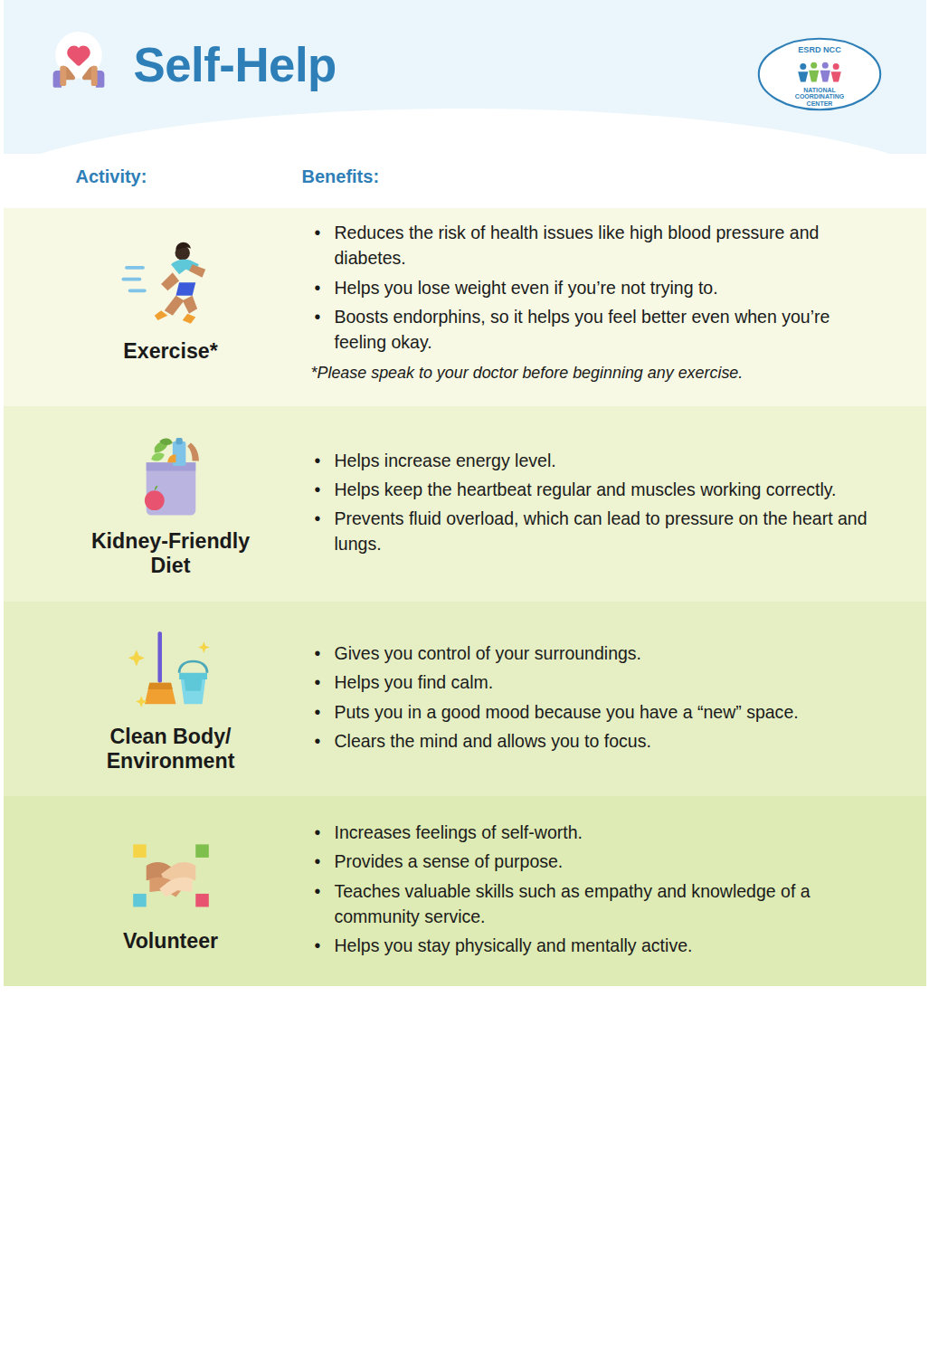Self-Help
ESRD NCC NATIONAL COORDINATING CENTER
Activity:
Benefits:
Exercise*
Reduces the risk of health issues like high blood pressure and diabetes.
Helps you lose weight even if you’re not trying to.
Boosts endorphins, so it helps you feel better even when you’re feeling okay.
*Please speak to your doctor before beginning any exercise.
Kidney-Friendly
Diet
Helps increase energy level.
Helps keep the heartbeat regular and muscles working correctly.
Prevents fluid overload, which can lead to pressure on the heart and lungs.
Clean Body/
Environment
Gives you control of your surroundings.
Helps you find calm.
Puts you in a good mood because you have a “new” space.
Clears the mind and allows you to focus.
Volunteer
Increases feelings of self-worth.
Provides a sense of purpose.
Teaches valuable skills such as empathy and knowledge of a community service.
Helps you stay physically and mentally active.